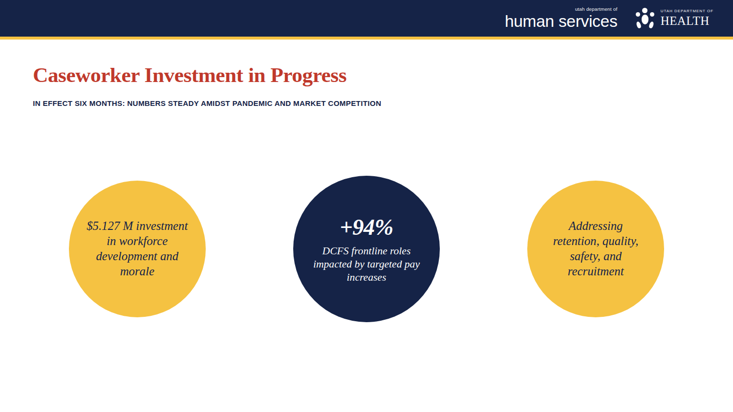utah department of human services
Utah Department of Health
Caseworker Investment in Progress
In effect six months: numbers steady amidst pandemic and market competition
$5.127 M investment in workforce development and morale
+94%
DCFS frontline roles impacted by targeted pay increases
Addressing retention, quality, safety, and recruitment